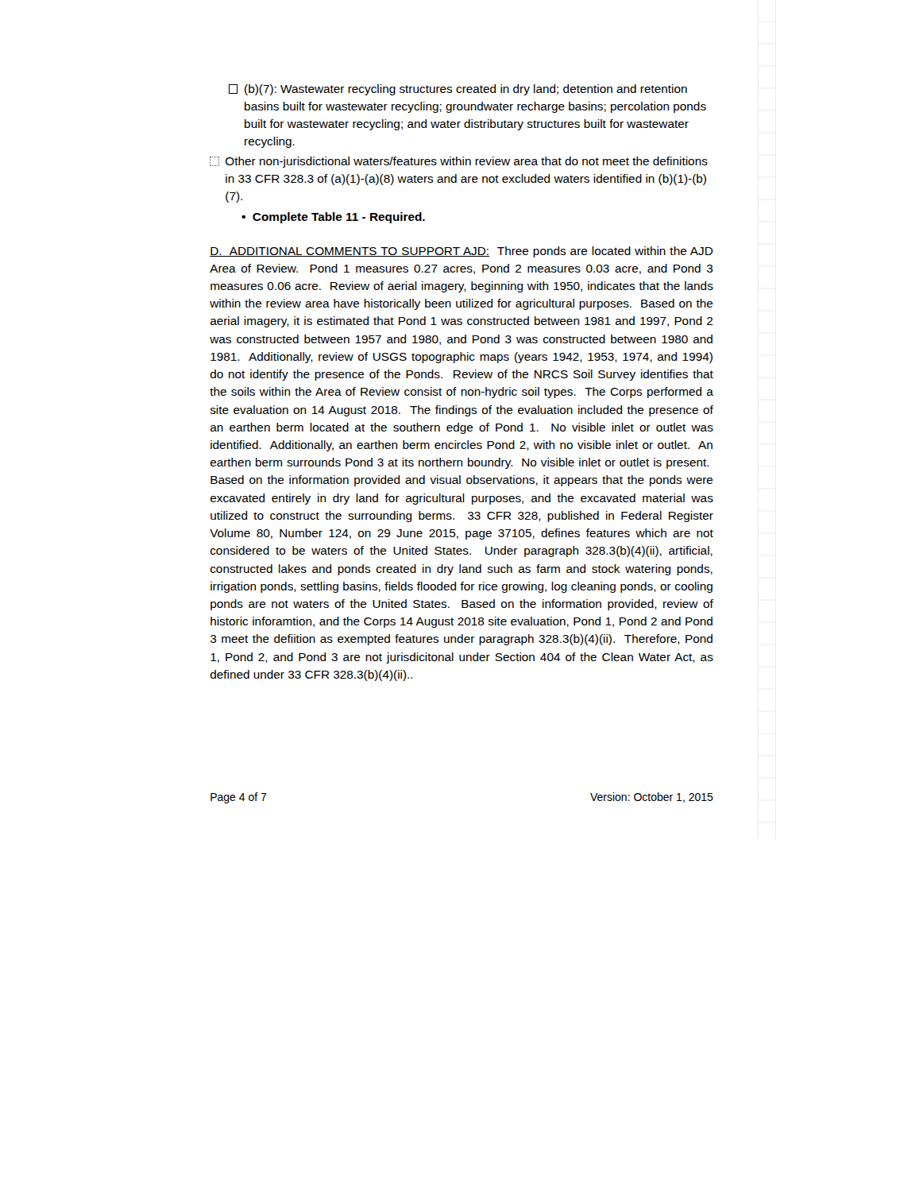(b)(7): Wastewater recycling structures created in dry land; detention and retention basins built for wastewater recycling; groundwater recharge basins; percolation ponds built for wastewater recycling; and water distributary structures built for wastewater recycling.
Other non-jurisdictional waters/features within review area that do not meet the definitions in 33 CFR 328.3 of (a)(1)-(a)(8) waters and are not excluded waters identified in (b)(1)-(b)(7).
Complete Table 11 - Required.
D. ADDITIONAL COMMENTS TO SUPPORT AJD: Three ponds are located within the AJD Area of Review. Pond 1 measures 0.27 acres, Pond 2 measures 0.03 acre, and Pond 3 measures 0.06 acre. Review of aerial imagery, beginning with 1950, indicates that the lands within the review area have historically been utilized for agricultural purposes. Based on the aerial imagery, it is estimated that Pond 1 was constructed between 1981 and 1997, Pond 2 was constructed between 1957 and 1980, and Pond 3 was constructed between 1980 and 1981. Additionally, review of USGS topographic maps (years 1942, 1953, 1974, and 1994) do not identify the presence of the Ponds. Review of the NRCS Soil Survey identifies that the soils within the Area of Review consist of non-hydric soil types. The Corps performed a site evaluation on 14 August 2018. The findings of the evaluation included the presence of an earthen berm located at the southern edge of Pond 1. No visible inlet or outlet was identified. Additionally, an earthen berm encircles Pond 2, with no visible inlet or outlet. An earthen berm surrounds Pond 3 at its northern boundry. No visible inlet or outlet is present. Based on the information provided and visual observations, it appears that the ponds were excavated entirely in dry land for agricultural purposes, and the excavated material was utilized to construct the surrounding berms. 33 CFR 328, published in Federal Register Volume 80, Number 124, on 29 June 2015, page 37105, defines features which are not considered to be waters of the United States. Under paragraph 328.3(b)(4)(ii), artificial, constructed lakes and ponds created in dry land such as farm and stock watering ponds, irrigation ponds, settling basins, fields flooded for rice growing, log cleaning ponds, or cooling ponds are not waters of the United States. Based on the information provided, review of historic inforamtion, and the Corps 14 August 2018 site evaluation, Pond 1, Pond 2 and Pond 3 meet the defiition as exempted features under paragraph 328.3(b)(4)(ii). Therefore, Pond 1, Pond 2, and Pond 3 are not jurisdicitonal under Section 404 of the Clean Water Act, as defined under 33 CFR 328.3(b)(4)(ii)..
Page 4 of 7 Version: October 1, 2015